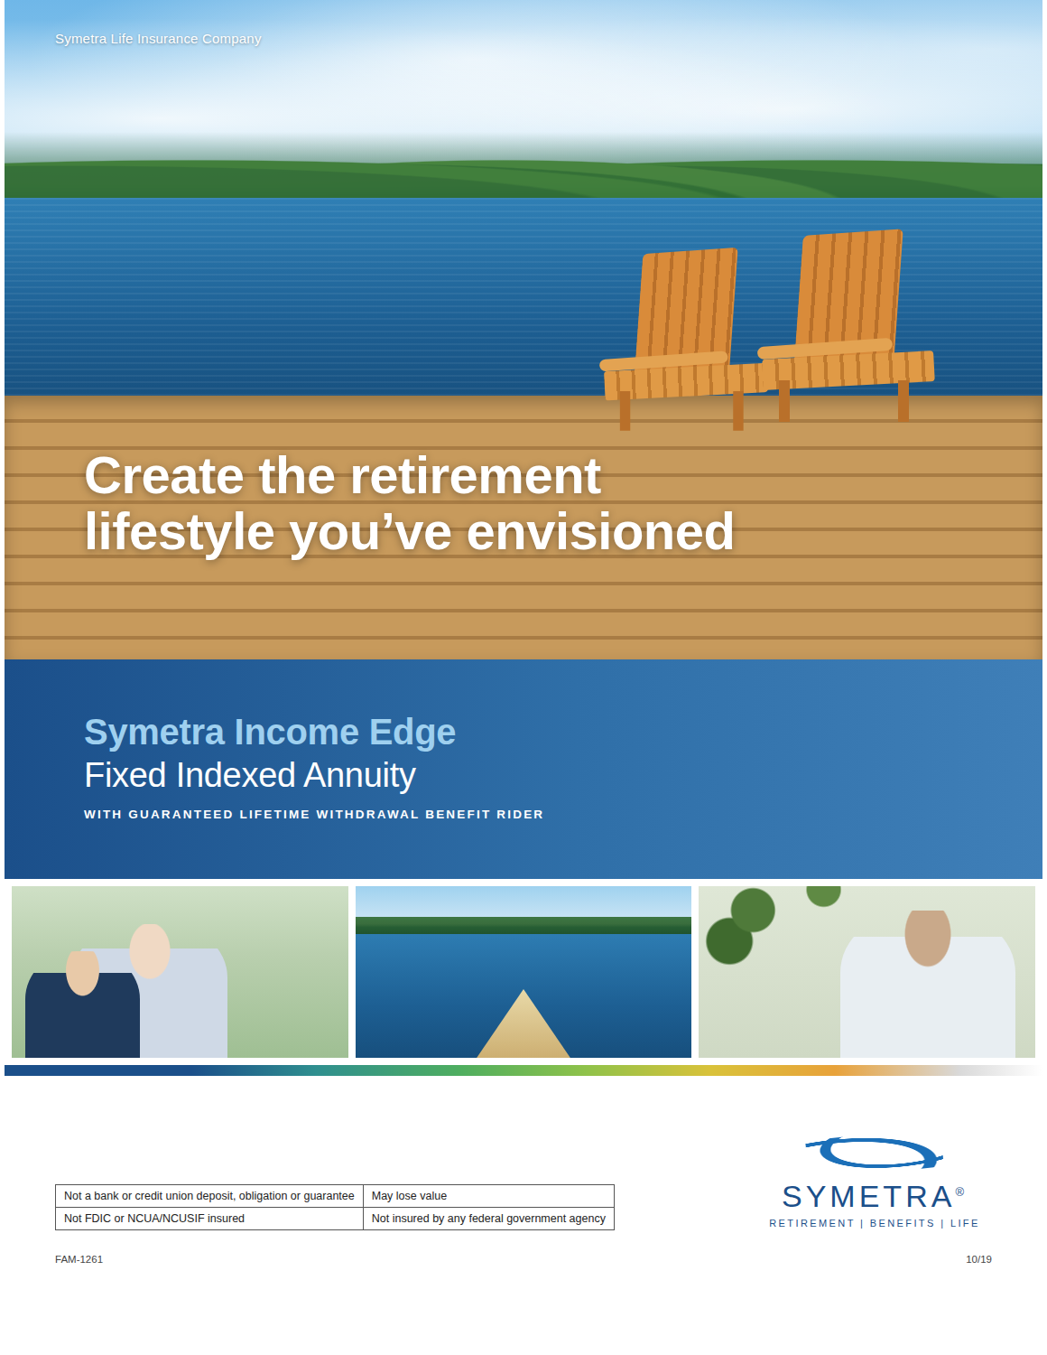Symetra Life Insurance Company
Create the retirement
lifestyle you’ve envisioned
Symetra Income Edge
Fixed Indexed Annuity
With Guaranteed Lifetime Withdrawal Benefit Rider
| Not a bank or credit union deposit, obligation or guarantee | May lose value |
| Not FDIC or NCUA/NCUSIF insured | Not insured by any federal government agency |
SYMETRA®
RETIREMENT | BENEFITS | LIFE
FAM-1261 10/19